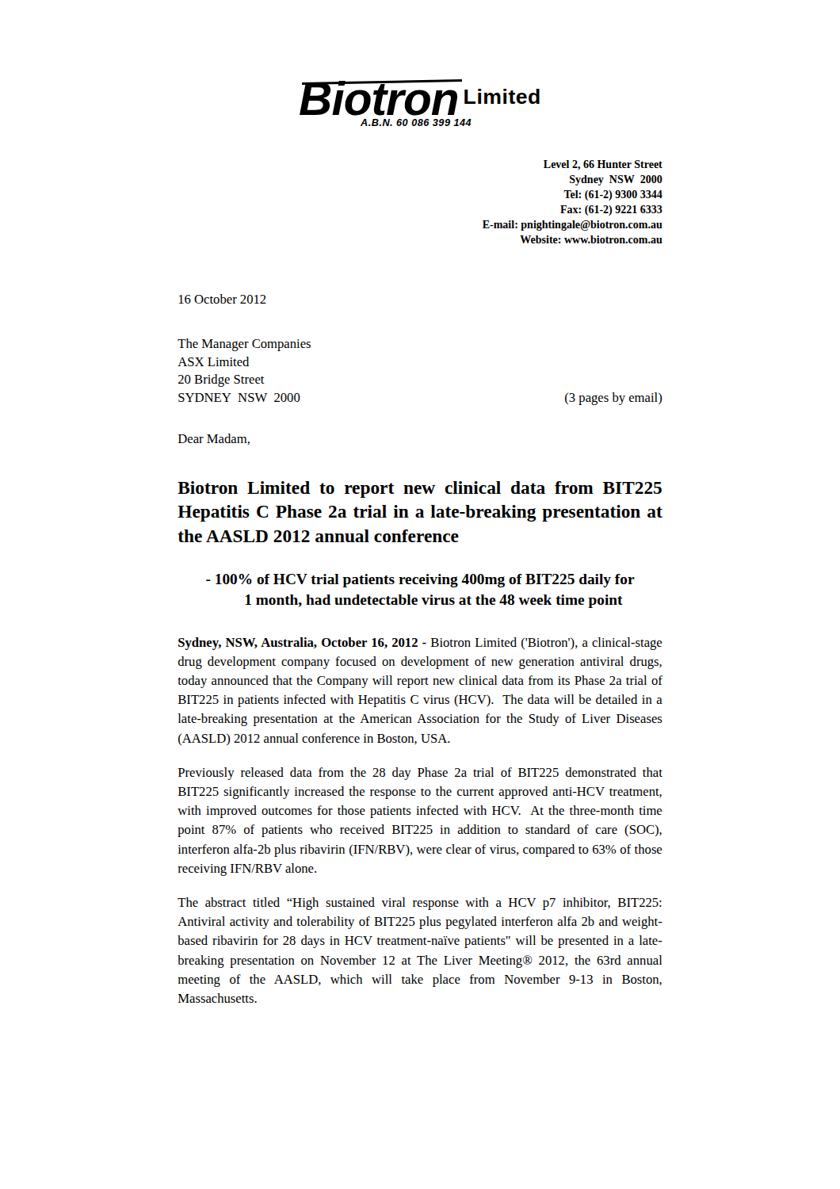Biotron Limited
A.B.N. 60 086 399 144
Level 2, 66 Hunter Street
Sydney NSW 2000
Tel: (61-2) 9300 3344
Fax: (61-2) 9221 6333
E-mail: pnightingale@biotron.com.au
Website: www.biotron.com.au
16 October 2012
The Manager Companies
ASX Limited
20 Bridge Street
SYDNEY NSW 2000(3 pages by email)
Dear Madam,
Biotron Limited to report new clinical data from BIT225 Hepatitis C Phase 2a trial in a late-breaking presentation at the AASLD 2012 annual conference
- 100% of HCV trial patients receiving 400mg of BIT225 daily for 1 month, had undetectable virus at the 48 week time point
Sydney, NSW, Australia, October 16, 2012 - Biotron Limited ('Biotron'), a clinical-stage drug development company focused on development of new generation antiviral drugs, today announced that the Company will report new clinical data from its Phase 2a trial of BIT225 in patients infected with Hepatitis C virus (HCV). The data will be detailed in a late-breaking presentation at the American Association for the Study of Liver Diseases (AASLD) 2012 annual conference in Boston, USA.
Previously released data from the 28 day Phase 2a trial of BIT225 demonstrated that BIT225 significantly increased the response to the current approved anti-HCV treatment, with improved outcomes for those patients infected with HCV. At the three-month time point 87% of patients who received BIT225 in addition to standard of care (SOC), interferon alfa-2b plus ribavirin (IFN/RBV), were clear of virus, compared to 63% of those receiving IFN/RBV alone.
The abstract titled “High sustained viral response with a HCV p7 inhibitor, BIT225: Antiviral activity and tolerability of BIT225 plus pegylated interferon alfa 2b and weight-based ribavirin for 28 days in HCV treatment-naïve patients" will be presented in a late-breaking presentation on November 12 at The Liver Meeting® 2012, the 63rd annual meeting of the AASLD, which will take place from November 9-13 in Boston, Massachusetts.